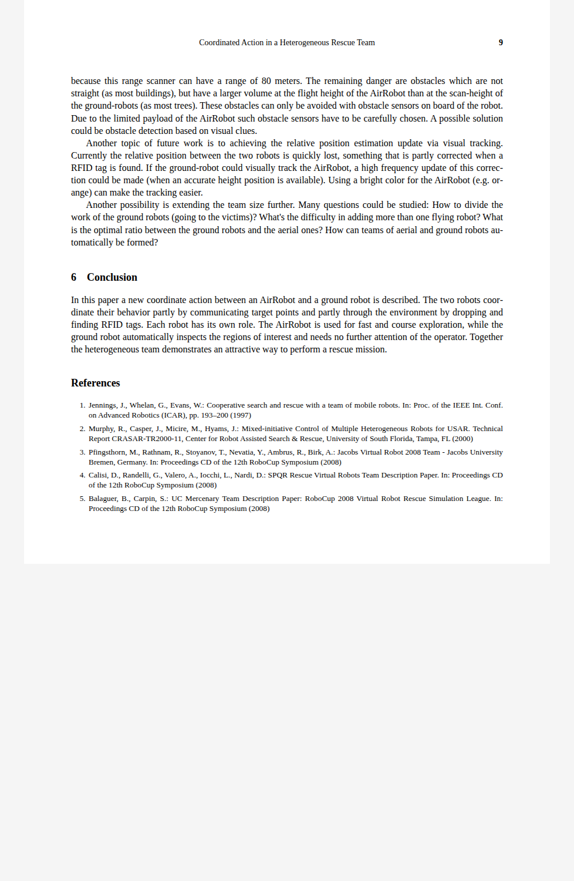Coordinated Action in a Heterogeneous Rescue Team 9
because this range scanner can have a range of 80 meters. The remaining danger are obstacles which are not straight (as most buildings), but have a larger volume at the flight height of the AirRobot than at the scan-height of the ground-robots (as most trees). These obstacles can only be avoided with obstacle sensors on board of the robot. Due to the limited payload of the AirRobot such obstacle sensors have to be carefully chosen. A possible solution could be obstacle detection based on visual clues.
Another topic of future work is to achieving the relative position estimation update via visual tracking. Currently the relative position between the two robots is quickly lost, something that is partly corrected when a RFID tag is found. If the ground-robot could visually track the AirRobot, a high frequency update of this correction could be made (when an accurate height position is available). Using a bright color for the AirRobot (e.g. orange) can make the tracking easier.
Another possibility is extending the team size further. Many questions could be studied: How to divide the work of the ground robots (going to the victims)? What's the difficulty in adding more than one flying robot? What is the optimal ratio between the ground robots and the aerial ones? How can teams of aerial and ground robots automatically be formed?
6 Conclusion
In this paper a new coordinate action between an AirRobot and a ground robot is described. The two robots coordinate their behavior partly by communicating target points and partly through the environment by dropping and finding RFID tags. Each robot has its own role. The AirRobot is used for fast and course exploration, while the ground robot automatically inspects the regions of interest and needs no further attention of the operator. Together the heterogeneous team demonstrates an attractive way to perform a rescue mission.
References
Jennings, J., Whelan, G., Evans, W.: Cooperative search and rescue with a team of mobile robots. In: Proc. of the IEEE Int. Conf. on Advanced Robotics (ICAR), pp. 193–200 (1997)
Murphy, R., Casper, J., Micire, M., Hyams, J.: Mixed-initiative Control of Multiple Heterogeneous Robots for USAR. Technical Report CRASAR-TR2000-11, Center for Robot Assisted Search & Rescue, University of South Florida, Tampa, FL (2000)
Pfingsthorn, M., Rathnam, R., Stoyanov, T., Nevatia, Y., Ambrus, R., Birk, A.: Jacobs Virtual Robot 2008 Team - Jacobs University Bremen, Germany. In: Proceedings CD of the 12th RoboCup Symposium (2008)
Calisi, D., Randelli, G., Valero, A., Iocchi, L., Nardi, D.: SPQR Rescue Virtual Robots Team Description Paper. In: Proceedings CD of the 12th RoboCup Symposium (2008)
Balaguer, B., Carpin, S.: UC Mercenary Team Description Paper: RoboCup 2008 Virtual Robot Rescue Simulation League. In: Proceedings CD of the 12th RoboCup Symposium (2008)